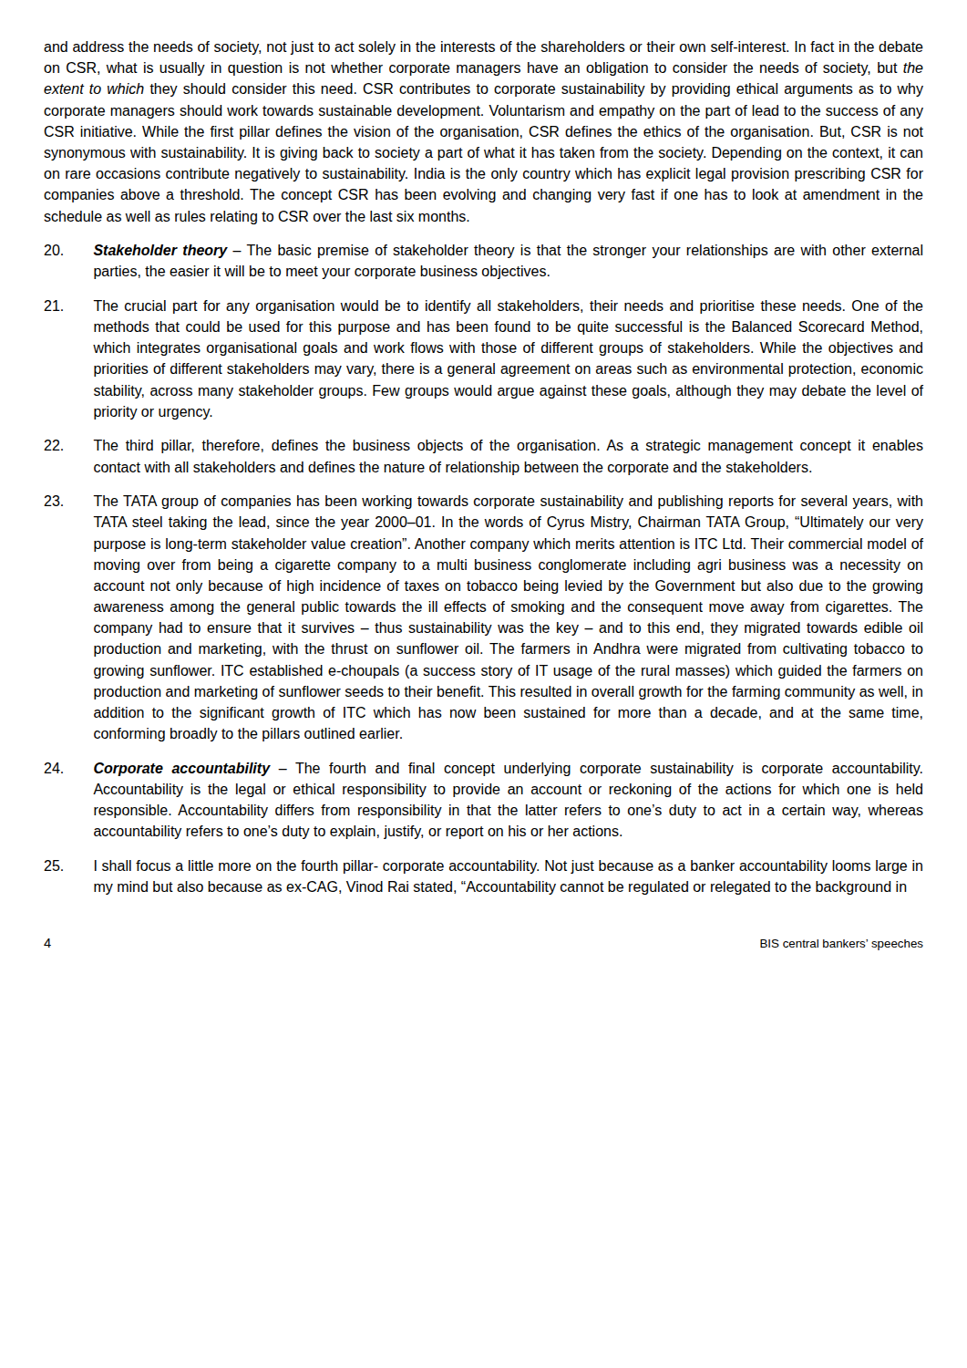and address the needs of society, not just to act solely in the interests of the shareholders or their own self-interest. In fact in the debate on CSR, what is usually in question is not whether corporate managers have an obligation to consider the needs of society, but the extent to which they should consider this need. CSR contributes to corporate sustainability by providing ethical arguments as to why corporate managers should work towards sustainable development. Voluntarism and empathy on the part of lead to the success of any CSR initiative. While the first pillar defines the vision of the organisation, CSR defines the ethics of the organisation. But, CSR is not synonymous with sustainability. It is giving back to society a part of what it has taken from the society. Depending on the context, it can on rare occasions contribute negatively to sustainability. India is the only country which has explicit legal provision prescribing CSR for companies above a threshold. The concept CSR has been evolving and changing very fast if one has to look at amendment in the schedule as well as rules relating to CSR over the last six months.
20.
Stakeholder theory – The basic premise of stakeholder theory is that the stronger your relationships are with other external parties, the easier it will be to meet your corporate business objectives.
21.
The crucial part for any organisation would be to identify all stakeholders, their needs and prioritise these needs. One of the methods that could be used for this purpose and has been found to be quite successful is the Balanced Scorecard Method, which integrates organisational goals and work flows with those of different groups of stakeholders. While the objectives and priorities of different stakeholders may vary, there is a general agreement on areas such as environmental protection, economic stability, across many stakeholder groups. Few groups would argue against these goals, although they may debate the level of priority or urgency.
22.
The third pillar, therefore, defines the business objects of the organisation. As a strategic management concept it enables contact with all stakeholders and defines the nature of relationship between the corporate and the stakeholders.
23.
The TATA group of companies has been working towards corporate sustainability and publishing reports for several years, with TATA steel taking the lead, since the year 2000–01. In the words of Cyrus Mistry, Chairman TATA Group, “Ultimately our very purpose is long-term stakeholder value creation”. Another company which merits attention is ITC Ltd. Their commercial model of moving over from being a cigarette company to a multi business conglomerate including agri business was a necessity on account not only because of high incidence of taxes on tobacco being levied by the Government but also due to the growing awareness among the general public towards the ill effects of smoking and the consequent move away from cigarettes. The company had to ensure that it survives – thus sustainability was the key – and to this end, they migrated towards edible oil production and marketing, with the thrust on sunflower oil. The farmers in Andhra were migrated from cultivating tobacco to growing sunflower. ITC established e-choupals (a success story of IT usage of the rural masses) which guided the farmers on production and marketing of sunflower seeds to their benefit. This resulted in overall growth for the farming community as well, in addition to the significant growth of ITC which has now been sustained for more than a decade, and at the same time, conforming broadly to the pillars outlined earlier.
24.
Corporate accountability – The fourth and final concept underlying corporate sustainability is corporate accountability. Accountability is the legal or ethical responsibility to provide an account or reckoning of the actions for which one is held responsible. Accountability differs from responsibility in that the latter refers to one’s duty to act in a certain way, whereas accountability refers to one’s duty to explain, justify, or report on his or her actions.
25.
I shall focus a little more on the fourth pillar- corporate accountability. Not just because as a banker accountability looms large in my mind but also because as ex-CAG, Vinod Rai stated, “Accountability cannot be regulated or relegated to the background in
4 BIS central bankers’ speeches